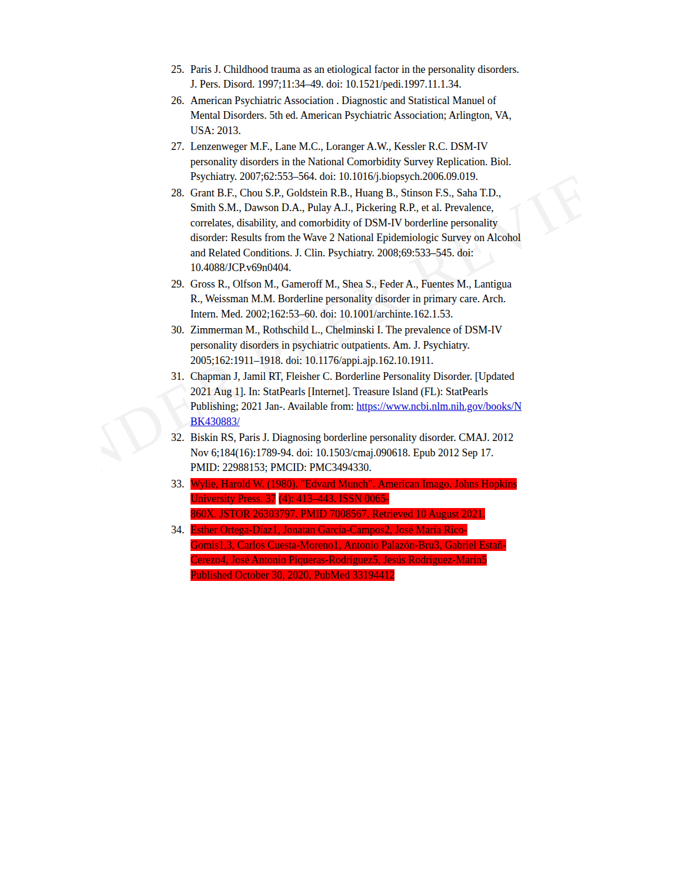UNDER PEER REVIEW
Paris J. Childhood trauma as an etiological factor in the personality disorders. J. Pers. Disord. 1997;11:34–49. doi: 10.1521/pedi.1997.11.1.34.
American Psychiatric Association . Diagnostic and Statistical Manuel of Mental Disorders. 5th ed. American Psychiatric Association; Arlington, VA, USA: 2013.
Lenzenweger M.F., Lane M.C., Loranger A.W., Kessler R.C. DSM-IV personality disorders in the National Comorbidity Survey Replication. Biol. Psychiatry. 2007;62:553–564. doi: 10.1016/j.biopsych.2006.09.019.
Grant B.F., Chou S.P., Goldstein R.B., Huang B., Stinson F.S., Saha T.D., Smith S.M., Dawson D.A., Pulay A.J., Pickering R.P., et al. Prevalence, correlates, disability, and comorbidity of DSM-IV borderline personality disorder: Results from the Wave 2 National Epidemiologic Survey on Alcohol and Related Conditions. J. Clin. Psychiatry. 2008;69:533–545. doi: 10.4088/JCP.v69n0404.
Gross R., Olfson M., Gameroff M., Shea S., Feder A., Fuentes M., Lantigua R., Weissman M.M. Borderline personality disorder in primary care. Arch. Intern. Med. 2002;162:53–60. doi: 10.1001/archinte.162.1.53.
Zimmerman M., Rothschild L., Chelminski I. The prevalence of DSM-IV personality disorders in psychiatric outpatients. Am. J. Psychiatry. 2005;162:1911–1918. doi: 10.1176/appi.ajp.162.10.1911.
Chapman J, Jamil RT, Fleisher C. Borderline Personality Disorder. [Updated 2021 Aug 1]. In: StatPearls [Internet]. Treasure Island (FL): StatPearls Publishing; 2021 Jan-. Available from: https://www.ncbi.nlm.nih.gov/books/NBK430883/
Biskin RS, Paris J. Diagnosing borderline personality disorder. CMAJ. 2012 Nov 6;184(16):1789-94. doi: 10.1503/cmaj.090618. Epub 2012 Sep 17. PMID: 22988153; PMCID: PMC3494330.
Wylie, Harold W. (1980). "Edvard Munch". American Imago. Johns Hopkins University Press. 37 (4): 413–443. ISSN 0065-860X. JSTOR 26303797. PMID 7008567. Retrieved 10 August 2021.
Esther Ortega-Díaz1, Jonatan García-Campos2, José María Rico-Gomis1,3, Carlos Cuesta-Moreno1, Antonio Palazón-Bru3, Gabriel Estañ-Cerezo4, José Antonio Piqueras-Rodríguez5, Jesús Rodríguez-Marín5 Published October 30, 2020, PubMed 33194412